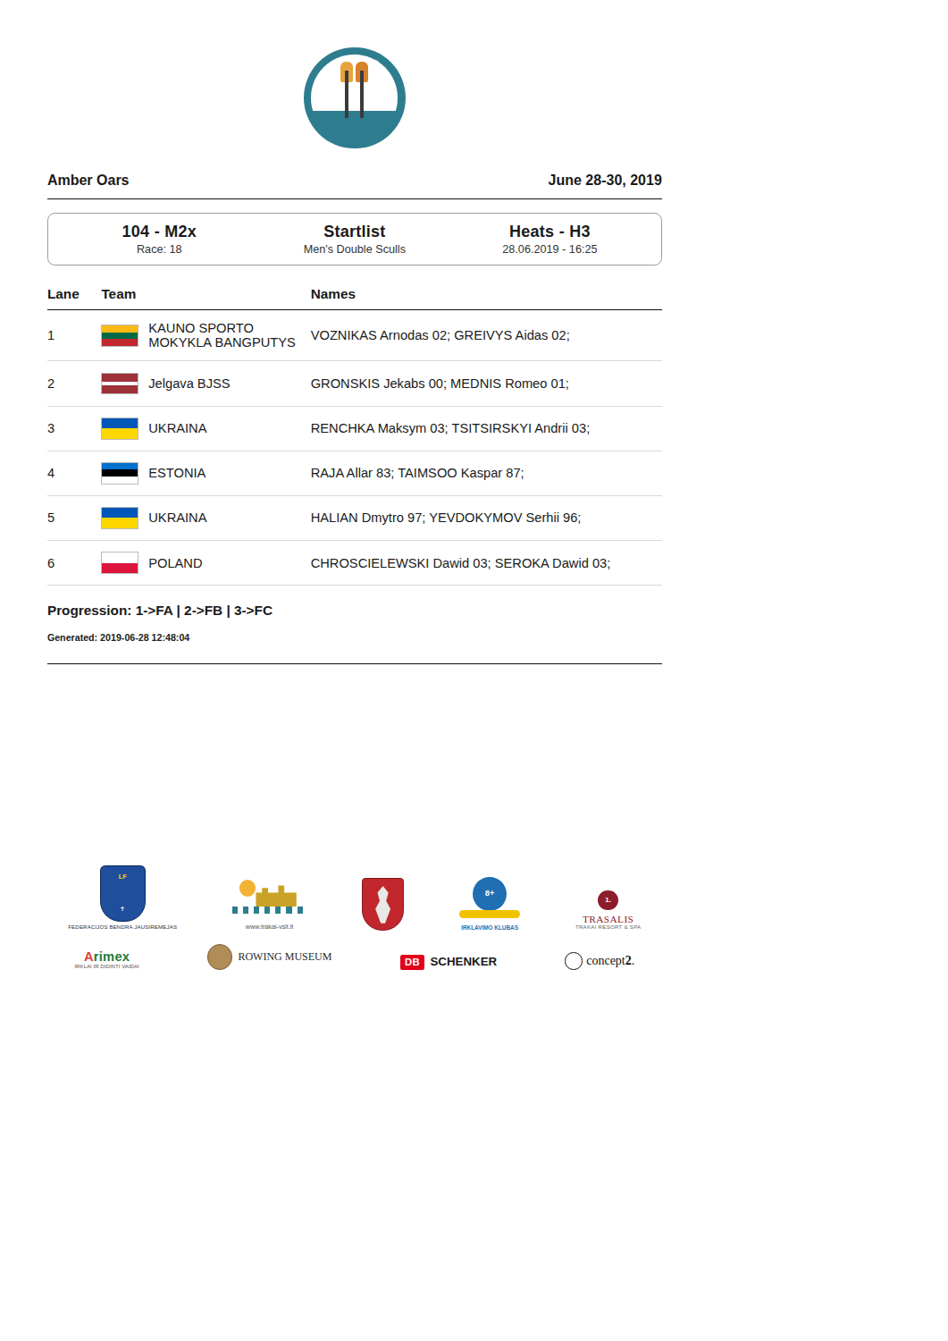R E G A T A
1962
Amber Oars
June 28-30, 2019
104 - M2x
Race: 18
Startlist
Men's Double Sculls
Heats - H3
28.06.2019 - 16:25
| Lane | Team | Names |
| --- | --- | --- |
| 1 | KAUNO SPORTO MOKYKLA BANGPUTYS | VOZNIKAS Arnodas 02; GREIVYS Aidas 02; |
| 2 | Jelgava BJSS | GRONSKIS Jekabs 00; MEDNIS Romeo 01; |
| 3 | UKRAINA | RENCHKA Maksym 03; TSITSIRSKYI Andrii 03; |
| 4 | ESTONIA | RAJA Allar 83; TAIMSOO Kaspar 87; |
| 5 | UKRAINA | HALIAN Dmytro 97; YEVDOKYMOV Serhii 96; |
| 6 | POLAND | CHROSCIELEWSKI Dawid 03; SEROKA Dawid 03; |
Progression: 1->FA | 2->FB | 3->FC
Generated: 2019-06-28 12:48:04
LF
✝
FEDERACIJOS BENDRA JAUSIREMEJAS
www.trakai-vsit.lt
8+
IRKLAVIMO KLUBAS
1.
TRASALIS
TRAKAI RESORT & SPA
Arimex
IRKLAI IR DIDINTI VAIDAI
ROWING MUSEUM
DB
SCHENKER
concept2.